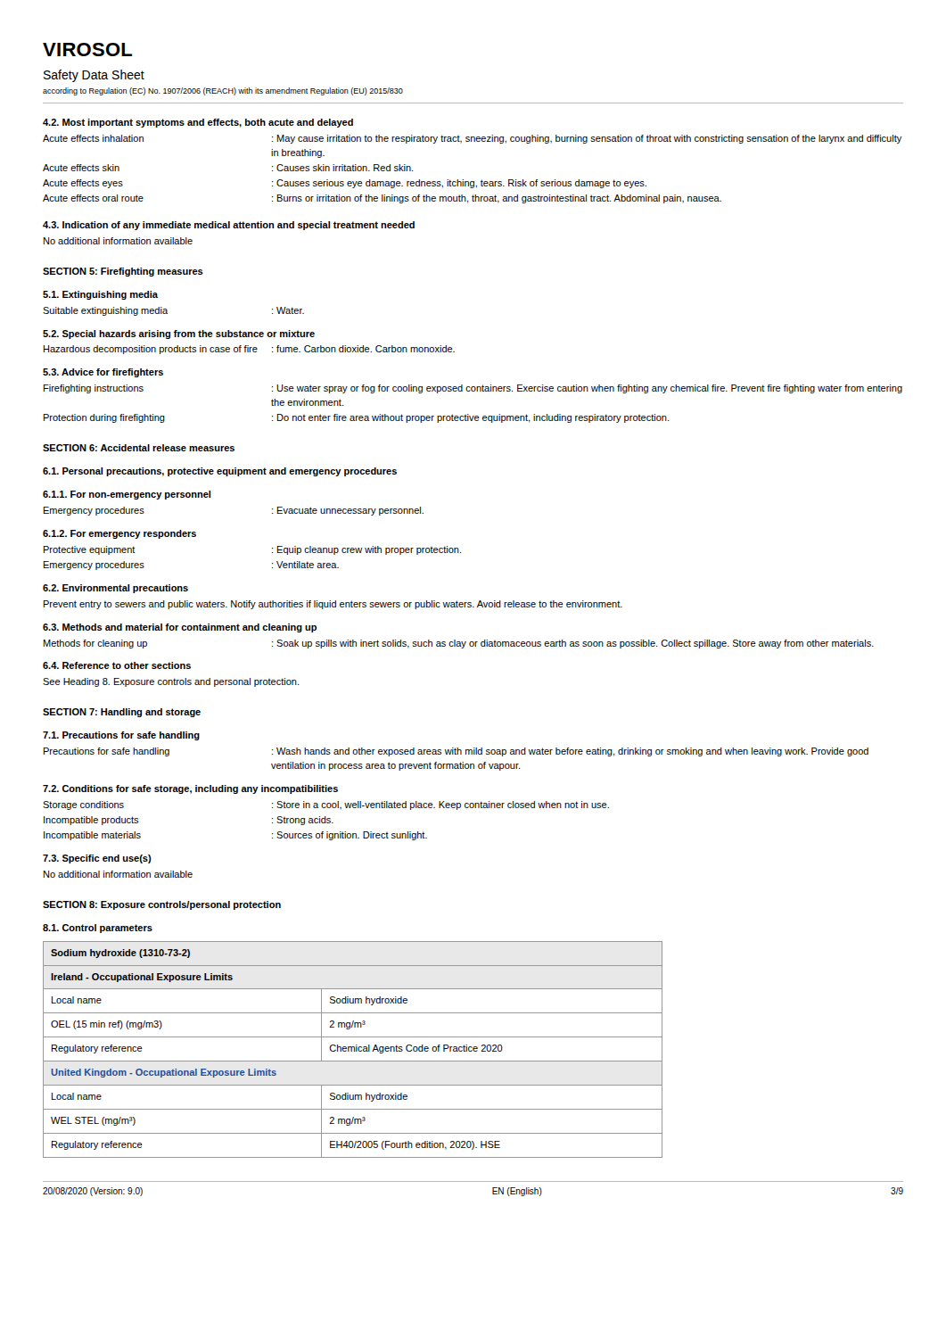VIROSOL
Safety Data Sheet
according to Regulation (EC) No. 1907/2006 (REACH) with its amendment Regulation (EU) 2015/830
4.2. Most important symptoms and effects, both acute and delayed
Acute effects inhalation
: May cause irritation to the respiratory tract, sneezing, coughing, burning sensation of throat with constricting sensation of the larynx and difficulty in breathing.
Acute effects skin
: Causes skin irritation. Red skin.
Acute effects eyes
: Causes serious eye damage. redness, itching, tears. Risk of serious damage to eyes.
Acute effects oral route
: Burns or irritation of the linings of the mouth, throat, and gastrointestinal tract. Abdominal pain, nausea.
4.3. Indication of any immediate medical attention and special treatment needed
No additional information available
SECTION 5: Firefighting measures
5.1. Extinguishing media
Suitable extinguishing media
: Water.
5.2. Special hazards arising from the substance or mixture
Hazardous decomposition products in case of fire
: fume. Carbon dioxide. Carbon monoxide.
5.3. Advice for firefighters
Firefighting instructions
: Use water spray or fog for cooling exposed containers. Exercise caution when fighting any chemical fire. Prevent fire fighting water from entering the environment.
Protection during firefighting
: Do not enter fire area without proper protective equipment, including respiratory protection.
SECTION 6: Accidental release measures
6.1. Personal precautions, protective equipment and emergency procedures
6.1.1. For non-emergency personnel
Emergency procedures
: Evacuate unnecessary personnel.
6.1.2. For emergency responders
Protective equipment
: Equip cleanup crew with proper protection.
Emergency procedures
: Ventilate area.
6.2. Environmental precautions
Prevent entry to sewers and public waters. Notify authorities if liquid enters sewers or public waters. Avoid release to the environment.
6.3. Methods and material for containment and cleaning up
Methods for cleaning up
: Soak up spills with inert solids, such as clay or diatomaceous earth as soon as possible. Collect spillage. Store away from other materials.
6.4. Reference to other sections
See Heading 8. Exposure controls and personal protection.
SECTION 7: Handling and storage
7.1. Precautions for safe handling
Precautions for safe handling
: Wash hands and other exposed areas with mild soap and water before eating, drinking or smoking and when leaving work. Provide good ventilation in process area to prevent formation of vapour.
7.2. Conditions for safe storage, including any incompatibilities
Storage conditions
: Store in a cool, well-ventilated place. Keep container closed when not in use.
Incompatible products
: Strong acids.
Incompatible materials
: Sources of ignition. Direct sunlight.
7.3. Specific end use(s)
No additional information available
SECTION 8: Exposure controls/personal protection
8.1. Control parameters
| Sodium hydroxide (1310-73-2) |
| Ireland - Occupational Exposure Limits |
| Local name | Sodium hydroxide |
| OEL (15 min ref) (mg/m3) | 2 mg/m³ |
| Regulatory reference | Chemical Agents Code of Practice 2020 |
| United Kingdom - Occupational Exposure Limits |
| Local name | Sodium hydroxide |
| WEL STEL (mg/m³) | 2 mg/m³ |
| Regulatory reference | EH40/2005 (Fourth edition, 2020). HSE |
20/08/2020 (Version: 9.0)
EN (English)
3/9